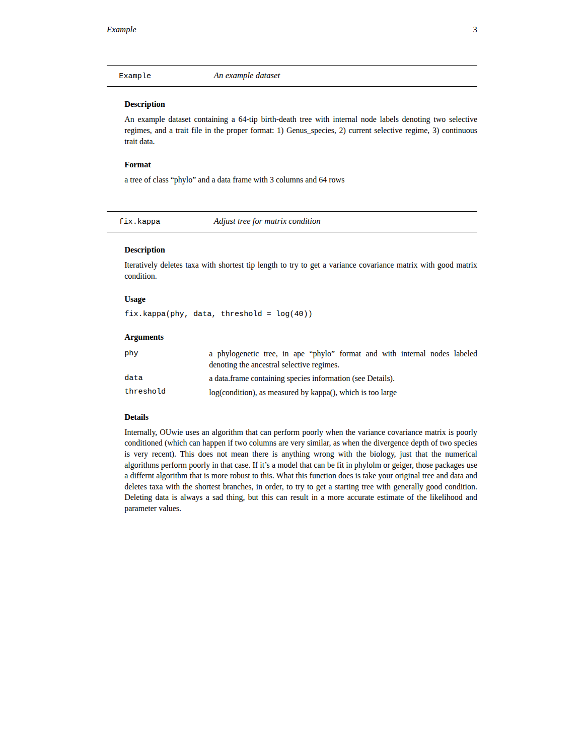Example 3
Example An example dataset
Description
An example dataset containing a 64-tip birth-death tree with internal node labels denoting two selective regimes, and a trait file in the proper format: 1) Genus_species, 2) current selective regime, 3) continuous trait data.
Format
a tree of class “phylo” and a data frame with 3 columns and 64 rows
fix.kappa Adjust tree for matrix condition
Description
Iteratively deletes taxa with shortest tip length to try to get a variance covariance matrix with good matrix condition.
Usage
fix.kappa(phy, data, threshold = log(40))
Arguments
phy
a phylogenetic tree, in ape “phylo” format and with internal nodes labeled denoting the ancestral selective regimes.
data
a data.frame containing species information (see Details).
threshold
log(condition), as measured by kappa(), which is too large
Details
Internally, OUwie uses an algorithm that can perform poorly when the variance covariance matrix is poorly conditioned (which can happen if two columns are very similar, as when the divergence depth of two species is very recent). This does not mean there is anything wrong with the biology, just that the numerical algorithms perform poorly in that case. If it’s a model that can be fit in phylolm or geiger, those packages use a differnt algorithm that is more robust to this. What this function does is take your original tree and data and deletes taxa with the shortest branches, in order, to try to get a starting tree with generally good condition. Deleting data is always a sad thing, but this can result in a more accurate estimate of the likelihood and parameter values.